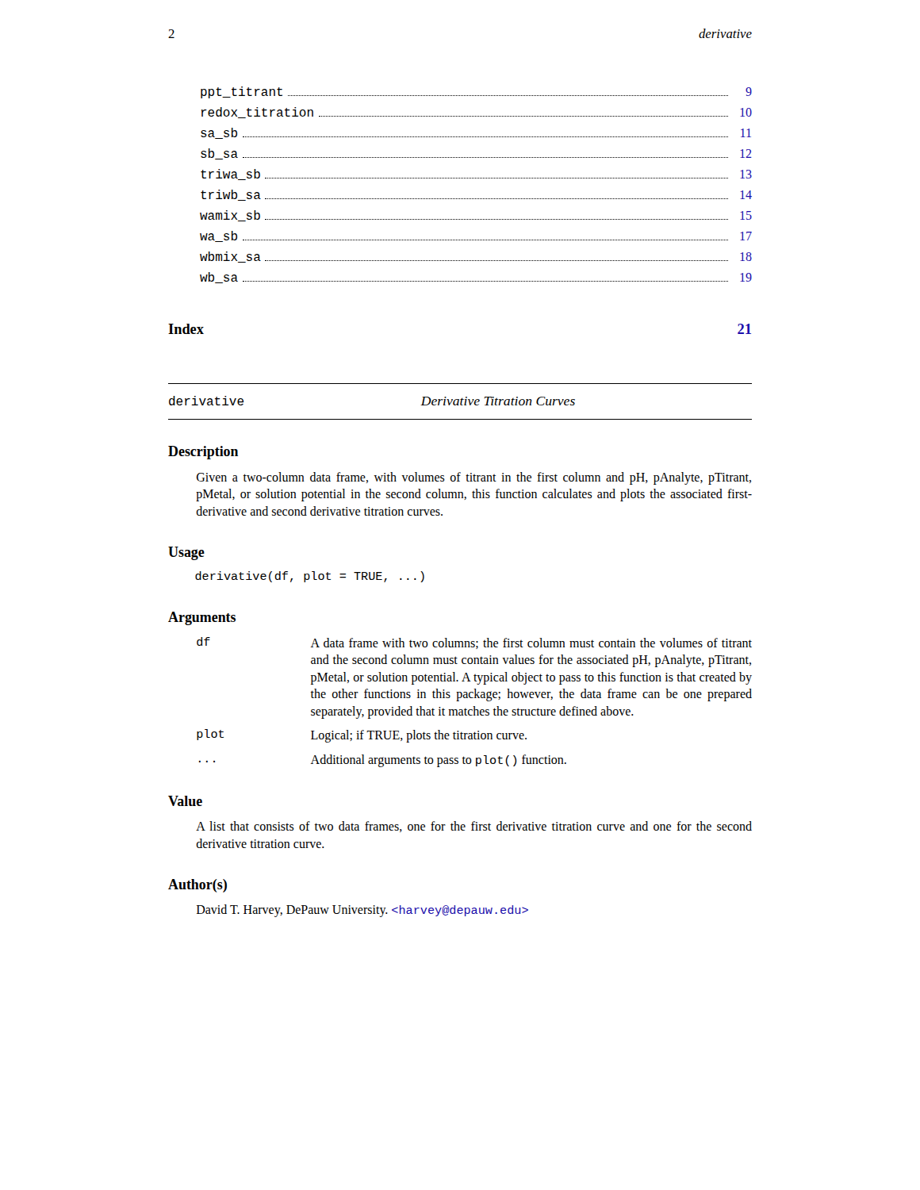2 derivative
ppt_titrant 9
redox_titration 10
sa_sb 11
sb_sa 12
triwa_sb 13
triwb_sa 14
wamix_sb 15
wa_sb 17
wbmix_sa 18
wb_sa 19
Index 21
derivative Derivative Titration Curves
Description
Given a two-column data frame, with volumes of titrant in the first column and pH, pAnalyte, pTitrant, pMetal, or solution potential in the second column, this function calculates and plots the associated first-derivative and second derivative titration curves.
Usage
derivative(df, plot = TRUE, ...)
Arguments
df
A data frame with two columns; the first column must contain the volumes of titrant and the second column must contain values for the associated pH, pAnalyte, pTitrant, pMetal, or solution potential. A typical object to pass to this function is that created by the other functions in this package; however, the data frame can be one prepared separately, provided that it matches the structure defined above.
plot
Logical; if TRUE, plots the titration curve.
...
Additional arguments to pass to plot() function.
Value
A list that consists of two data frames, one for the first derivative titration curve and one for the second derivative titration curve.
Author(s)
David T. Harvey, DePauw University. <harvey@depauw.edu>